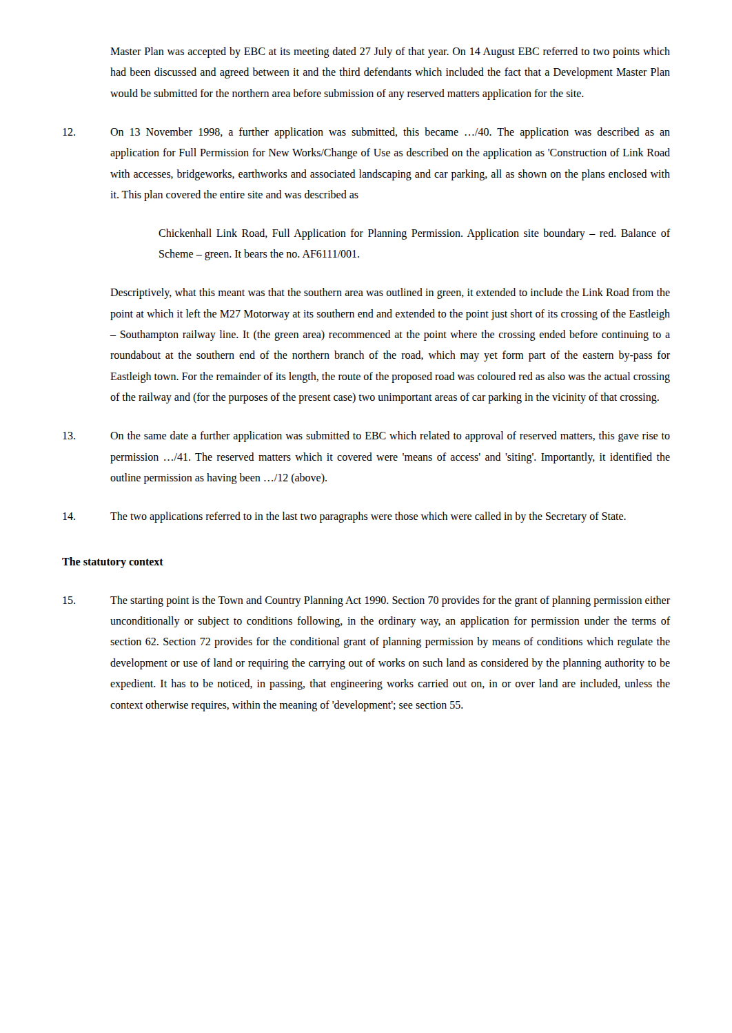Master Plan was accepted by EBC at its meeting dated 27 July of that year. On 14 August EBC referred to two points which had been discussed and agreed between it and the third defendants which included the fact that a Development Master Plan would be submitted for the northern area before submission of any reserved matters application for the site.
12.
On 13 November 1998, a further application was submitted, this became …/40. The application was described as an application for Full Permission for New Works/Change of Use as described on the application as 'Construction of Link Road with accesses, bridgeworks, earthworks and associated landscaping and car parking, all as shown on the plans enclosed with it. This plan covered the entire site and was described as
Chickenhall Link Road, Full Application for Planning Permission. Application site boundary – red. Balance of Scheme – green. It bears the no. AF6111/001.
Descriptively, what this meant was that the southern area was outlined in green, it extended to include the Link Road from the point at which it left the M27 Motorway at its southern end and extended to the point just short of its crossing of the Eastleigh – Southampton railway line. It (the green area) recommenced at the point where the crossing ended before continuing to a roundabout at the southern end of the northern branch of the road, which may yet form part of the eastern by-pass for Eastleigh town. For the remainder of its length, the route of the proposed road was coloured red as also was the actual crossing of the railway and (for the purposes of the present case) two unimportant areas of car parking in the vicinity of that crossing.
13.
On the same date a further application was submitted to EBC which related to approval of reserved matters, this gave rise to permission …/41. The reserved matters which it covered were 'means of access' and 'siting'. Importantly, it identified the outline permission as having been …/12 (above).
14.
The two applications referred to in the last two paragraphs were those which were called in by the Secretary of State.
The statutory context
15.
The starting point is the Town and Country Planning Act 1990. Section 70 provides for the grant of planning permission either unconditionally or subject to conditions following, in the ordinary way, an application for permission under the terms of section 62. Section 72 provides for the conditional grant of planning permission by means of conditions which regulate the development or use of land or requiring the carrying out of works on such land as considered by the planning authority to be expedient. It has to be noticed, in passing, that engineering works carried out on, in or over land are included, unless the context otherwise requires, within the meaning of 'development'; see section 55.